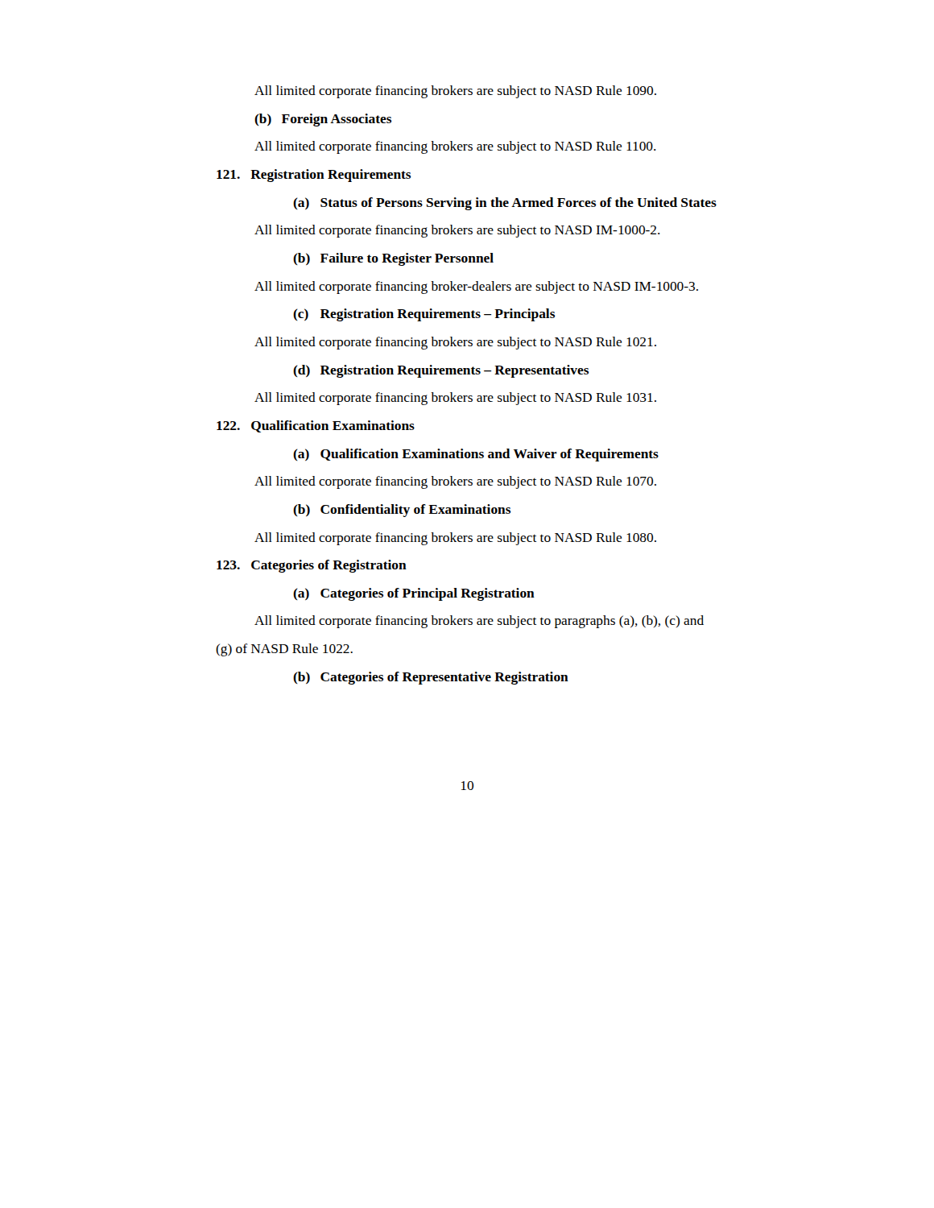All limited corporate financing brokers are subject to NASD Rule 1090.
(b) Foreign Associates
All limited corporate financing brokers are subject to NASD Rule 1100.
121. Registration Requirements
(a) Status of Persons Serving in the Armed Forces of the United States
All limited corporate financing brokers are subject to NASD IM-1000-2.
(b) Failure to Register Personnel
All limited corporate financing broker-dealers are subject to NASD IM-1000-3.
(c) Registration Requirements – Principals
All limited corporate financing brokers are subject to NASD Rule 1021.
(d) Registration Requirements – Representatives
All limited corporate financing brokers are subject to NASD Rule 1031.
122. Qualification Examinations
(a) Qualification Examinations and Waiver of Requirements
All limited corporate financing brokers are subject to NASD Rule 1070.
(b) Confidentiality of Examinations
All limited corporate financing brokers are subject to NASD Rule 1080.
123. Categories of Registration
(a) Categories of Principal Registration
All limited corporate financing brokers are subject to paragraphs (a), (b), (c) and
(g) of NASD Rule 1022.
(b) Categories of Representative Registration
10